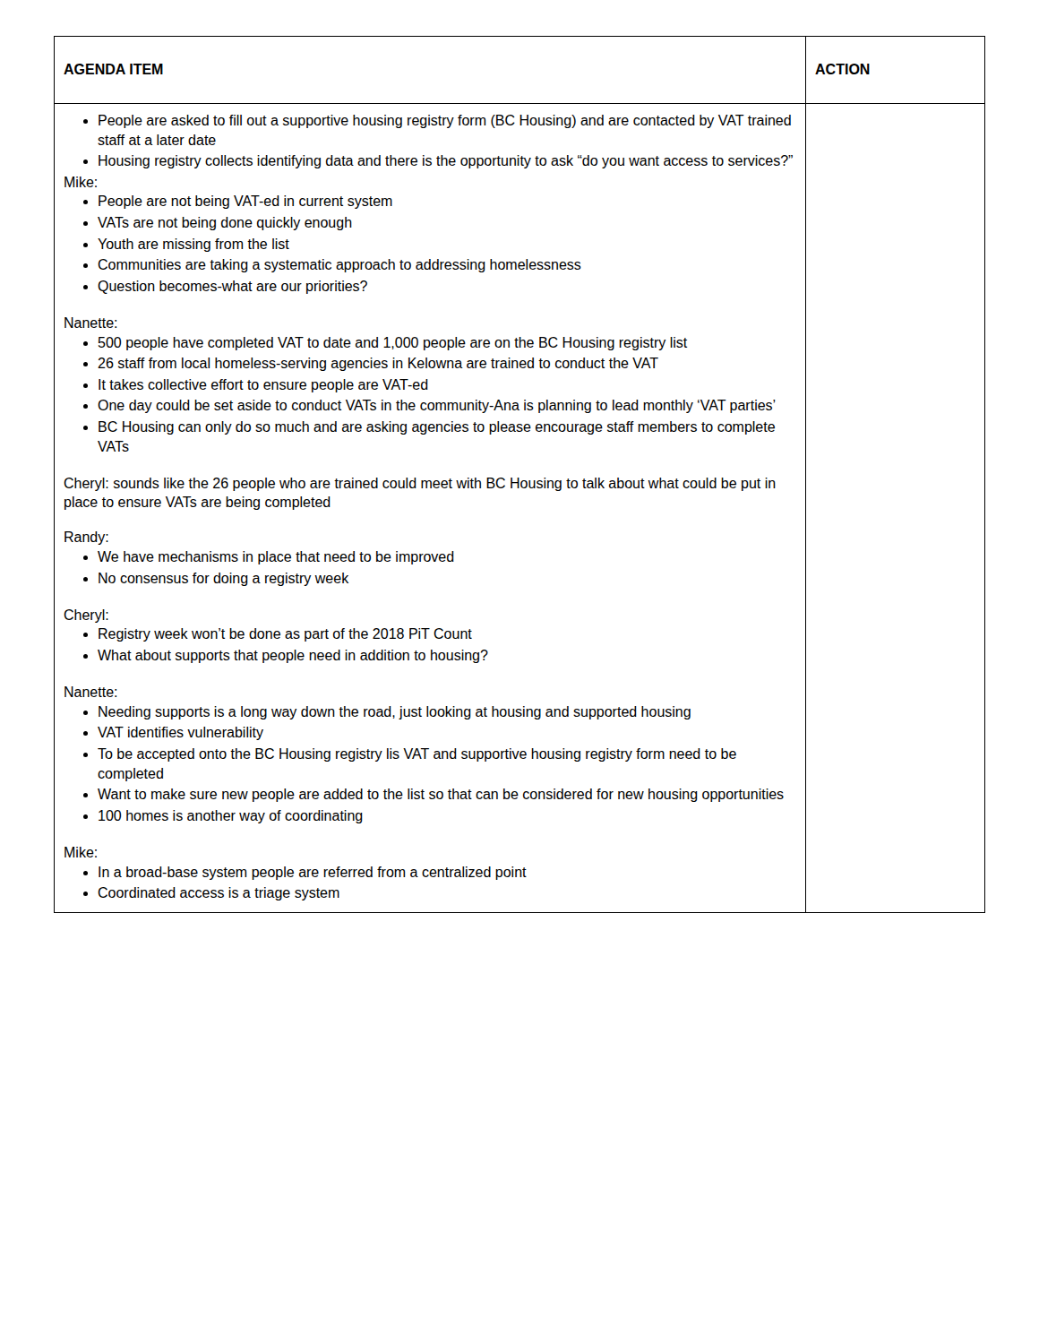| AGENDA ITEM | ACTION |
| --- | --- |
| People are asked to fill out a supportive housing registry form (BC Housing) and are contacted by VAT trained staff at a later date Housing registry collects identifying data and there is the opportunity to ask “do you want access to services?” Mike: People are not being VAT-ed in current system VATs are not being done quickly enough Youth are missing from the list Communities are taking a systematic approach to addressing homelessness Question becomes-what are our priorities? Nanette: 500 people have completed VAT to date and 1,000 people are on the BC Housing registry list 26 staff from local homeless-serving agencies in Kelowna are trained to conduct the VAT It takes collective effort to ensure people are VAT-ed One day could be set aside to conduct VATs in the community-Ana is planning to lead monthly ‘VAT parties’ BC Housing can only do so much and are asking agencies to please encourage staff members to complete VATs Cheryl: sounds like the 26 people who are trained could meet with BC Housing to talk about what could be put in place to ensure VATs are being completed Randy: We have mechanisms in place that need to be improved No consensus for doing a registry week Cheryl: Registry week won’t be done as part of the 2018 PiT Count What about supports that people need in addition to housing? Nanette: Needing supports is a long way down the road, just looking at housing and supported housing VAT identifies vulnerability To be accepted onto the BC Housing registry lis VAT and supportive housing registry form need to be completed Want to make sure new people are added to the list so that can be considered for new housing opportunities 100 homes is another way of coordinating Mike: In a broad-base system people are referred from a centralized point Coordinated access is a triage system | |